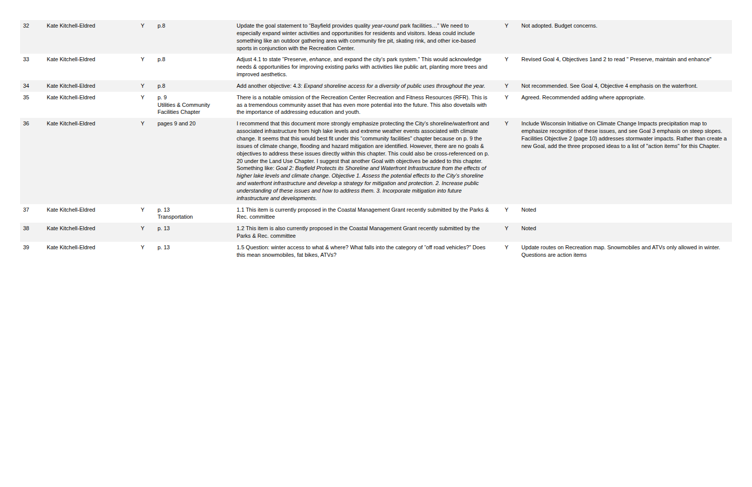| 32 | Kate Kitchell-Eldred | Y | p.8 | Update the goal statement to “Bayfield provides quality year-round park facilities…” We need to especially expand winter activities and opportunities for residents and visitors. Ideas could include something like an outdoor gathering area with community fire pit, skating rink, and other ice-based sports in conjunction with the Recreation Center. | Y | Not adopted. Budget concerns. |
| 33 | Kate Kitchell-Eldred | Y | p.8 | Adjust 4.1 to state “Preserve, enhance , and expand the city’s park system.” This would acknowledge needs & opportunities for improving existing parks with activities like public art, planting more trees and improved aesthetics. | Y | Revised Goal 4, Objectives 1and 2 to read " Preserve, maintain and enhance" |
| 34 | Kate Kitchell-Eldred | Y | p.8 | Add another objective: 4.3: Expand shoreline access for a diversity of public uses throughout the year. | Y | Not recommended. See Goal 4, Objective 4 emphasis on the waterfront. |
| 35 | Kate Kitchell-Eldred | Y | p. 9 Utilities & Community Facilities Chapter | There is a notable omission of the Recreation Center Recreation and Fitness Resources (RFR). This is as a tremendous community asset that has even more potential into the future. This also dovetails with the importance of addressing education and youth. | Y | Agreed. Recommended adding where appropriate. |
| 36 | Kate Kitchell-Eldred | Y | pages 9 and 20 | I recommend that this document more strongly emphasize protecting the City’s shoreline/waterfront and associated infrastructure from high lake levels and extreme weather events associated with climate change. It seems that this would best fit under this “community facilities” chapter because on p. 9 the issues of climate change, flooding and hazard mitigation are identified. However, there are no goals & objectives to address these issues directly within this chapter. This could also be cross-referenced on p. 20 under the Land Use Chapter. I suggest that another Goal with objectives be added to this chapter. Something like: Goal 2: Bayfield Protects its Shoreline and Waterfront Infrastructure from the effects of higher lake levels and climate change. Objective 1. Assess the potential effects to the City’s shoreline and waterfront infrastructure and develop a strategy for mitigation and protection. 2. Increase public understanding of these issues and how to address them. 3. Incorporate mitigation into future infrastructure and developments. | Y | Include Wisconsin Initiative on Climate Change Impacts precipitation map to emphasize recognition of these issues, and see Goal 3 emphasis on steep slopes. Facilities Objective 2 (page 10) addresses stormwater impacts. Rather than create a new Goal, add the three proposed ideas to a list of "action items" for this Chapter. |
| 37 | Kate Kitchell-Eldred | Y | p. 13 Transportation | 1.1 This item is currently proposed in the Coastal Management Grant recently submitted by the Parks & Rec. committee | Y | Noted |
| 38 | Kate Kitchell-Eldred | Y | p. 13 | 1.2 This item is also currently proposed in the Coastal Management Grant recently submitted by the Parks & Rec. committee | Y | Noted |
| 39 | Kate Kitchell-Eldred | Y | p. 13 | 1.5 Question: winter access to what & where? What falls into the category of “off road vehicles?” Does this mean snowmobiles, fat bikes, ATVs? | Y | Update routes on Recreation map. Snowmobiles and ATVs only allowed in winter. Questions are action items |